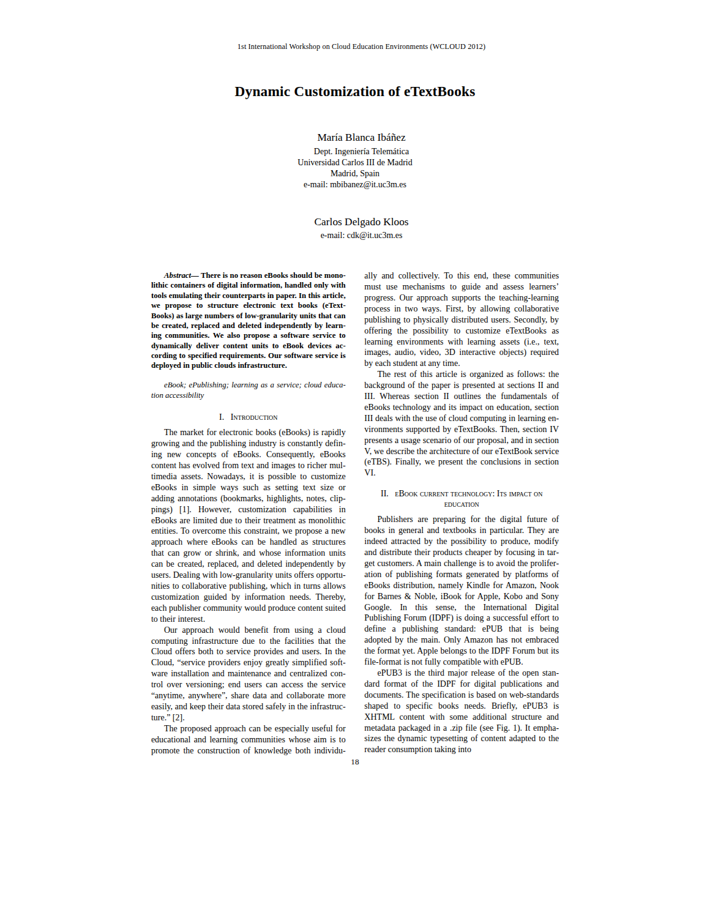1st International Workshop on Cloud Education Environments (WCLOUD 2012)
Dynamic Customization of eTextBooks
María Blanca Ibáñez
Dept. Ingeniería Telemática
Universidad Carlos III de Madrid
Madrid, Spain
e-mail: mbibanez@it.uc3m.es
Carlos Delgado Kloos
e-mail: cdk@it.uc3m.es
Abstract— There is no reason eBooks should be monolithic containers of digital information, handled only with tools emulating their counterparts in paper. In this article, we propose to structure electronic text books (eTextBooks) as large numbers of low-granularity units that can be created, replaced and deleted independently by learning communities. We also propose a software service to dynamically deliver content units to eBook devices according to specified requirements. Our software service is deployed in public clouds infrastructure.
eBook; ePublishing; learning as a service; cloud education accessibility
I. Introduction
The market for electronic books (eBooks) is rapidly growing and the publishing industry is constantly defining new concepts of eBooks. Consequently, eBooks content has evolved from text and images to richer multimedia assets. Nowadays, it is possible to customize eBooks in simple ways such as setting text size or adding annotations (bookmarks, highlights, notes, clippings) [1]. However, customization capabilities in eBooks are limited due to their treatment as monolithic entities. To overcome this constraint, we propose a new approach where eBooks can be handled as structures that can grow or shrink, and whose information units can be created, replaced, and deleted independently by users. Dealing with low-granularity units offers opportunities to collaborative publishing, which in turns allows customization guided by information needs. Thereby, each publisher community would produce content suited to their interest.
Our approach would benefit from using a cloud computing infrastructure due to the facilities that the Cloud offers both to service provides and users. In the Cloud, “service providers enjoy greatly simplified software installation and maintenance and centralized control over versioning; end users can access the service “anytime, anywhere”, share data and collaborate more easily, and keep their data stored safely in the infrastructure.” [2].
The proposed approach can be especially useful for educational and learning communities whose aim is to promote the construction of knowledge both individually and collectively. To this end, these communities must use mechanisms to guide and assess learners’ progress. Our approach supports the teaching-learning process in two ways. First, by allowing collaborative publishing to physically distributed users. Secondly, by offering the possibility to customize eTextBooks as learning environments with learning assets (i.e., text, images, audio, video, 3D interactive objects) required by each student at any time.
The rest of this article is organized as follows: the background of the paper is presented at sections II and III. Whereas section II outlines the fundamentals of eBooks technology and its impact on education, section III deals with the use of cloud computing in learning environments supported by eTextBooks. Then, section IV presents a usage scenario of our proposal, and in section V, we describe the architecture of our eTextBook service (eTBS). Finally, we present the conclusions in section VI.
II. eBook current technology: Its impact on education
Publishers are preparing for the digital future of books in general and textbooks in particular. They are indeed attracted by the possibility to produce, modify and distribute their products cheaper by focusing in target customers. A main challenge is to avoid the proliferation of publishing formats generated by platforms of eBooks distribution, namely Kindle for Amazon, Nook for Barnes & Noble, iBook for Apple, Kobo and Sony Google. In this sense, the International Digital Publishing Forum (IDPF) is doing a successful effort to define a publishing standard: ePUB that is being adopted by the main. Only Amazon has not embraced the format yet. Apple belongs to the IDPF Forum but its file-format is not fully compatible with ePUB.
ePUB3 is the third major release of the open standard format of the IDPF for digital publications and documents. The specification is based on web-standards shaped to specific books needs. Briefly, ePUB3 is XHTML content with some additional structure and metadata packaged in a .zip file (see Fig. 1). It emphasizes the dynamic typesetting of content adapted to the reader consumption taking into
18